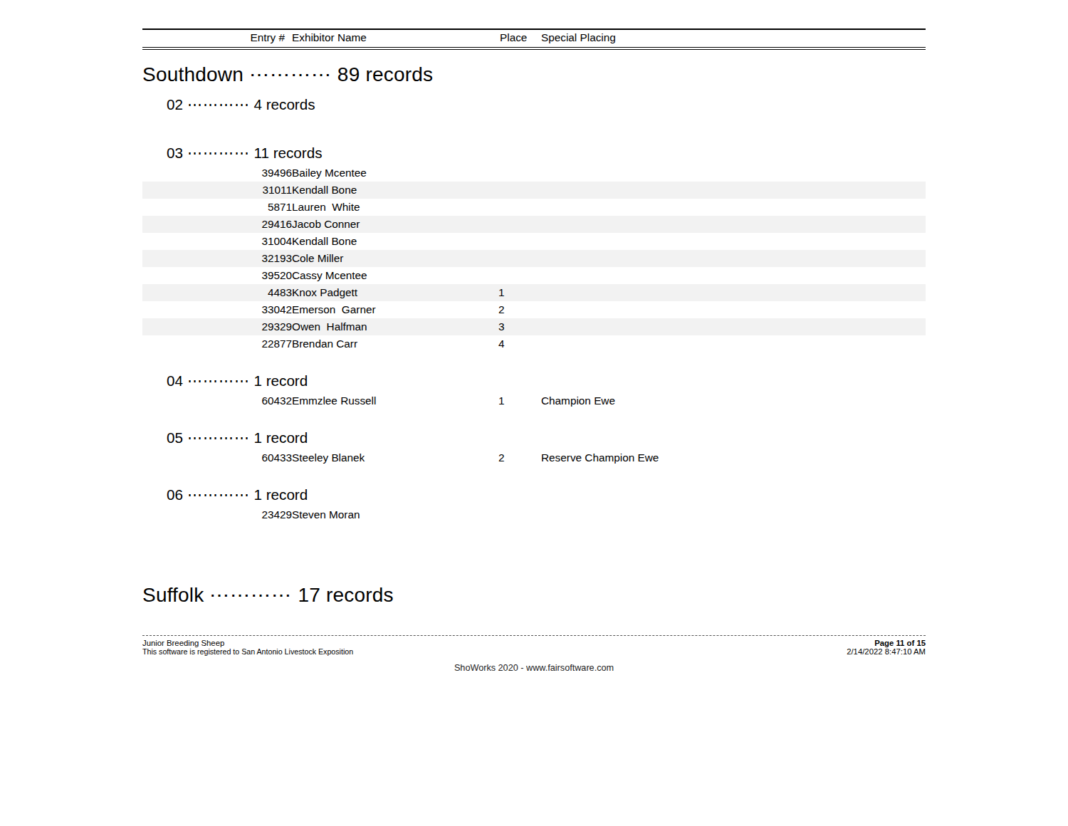| Entry # | Exhibitor Name | Place | Special Placing |
| --- | --- | --- | --- |
Southdown ⋯⋯⋯⋯ 89 records
02 ⋯⋯⋯⋯ 4 records
03 ⋯⋯⋯⋯ 11 records
| 39496 | Bailey Mcentee | | |
| 31011 | Kendall Bone | | |
| 5871 | Lauren White | | |
| 29416 | Jacob Conner | | |
| 31004 | Kendall Bone | | |
| 32193 | Cole Miller | | |
| 39520 | Cassy Mcentee | | |
| 4483 | Knox Padgett | 1 | |
| 33042 | Emerson Garner | 2 | |
| 29329 | Owen Halfman | 3 | |
| 22877 | Brendan Carr | 4 | |
04 ⋯⋯⋯⋯ 1 record
| 60432 | Emmzlee Russell | 1 | Champion Ewe |
05 ⋯⋯⋯⋯ 1 record
| 60433 | Steeley Blanek | 2 | Reserve Champion Ewe |
06 ⋯⋯⋯⋯ 1 record
| 23429 | Steven Moran | | |
Suffolk ⋯⋯⋯⋯ 17 records
Junior Breeding Sheep
This software is registered to San Antonio Livestock Exposition
Page 11 of 15
2/14/2022 8:47:10 AM
ShoWorks 2020 - www.fairsoftware.com